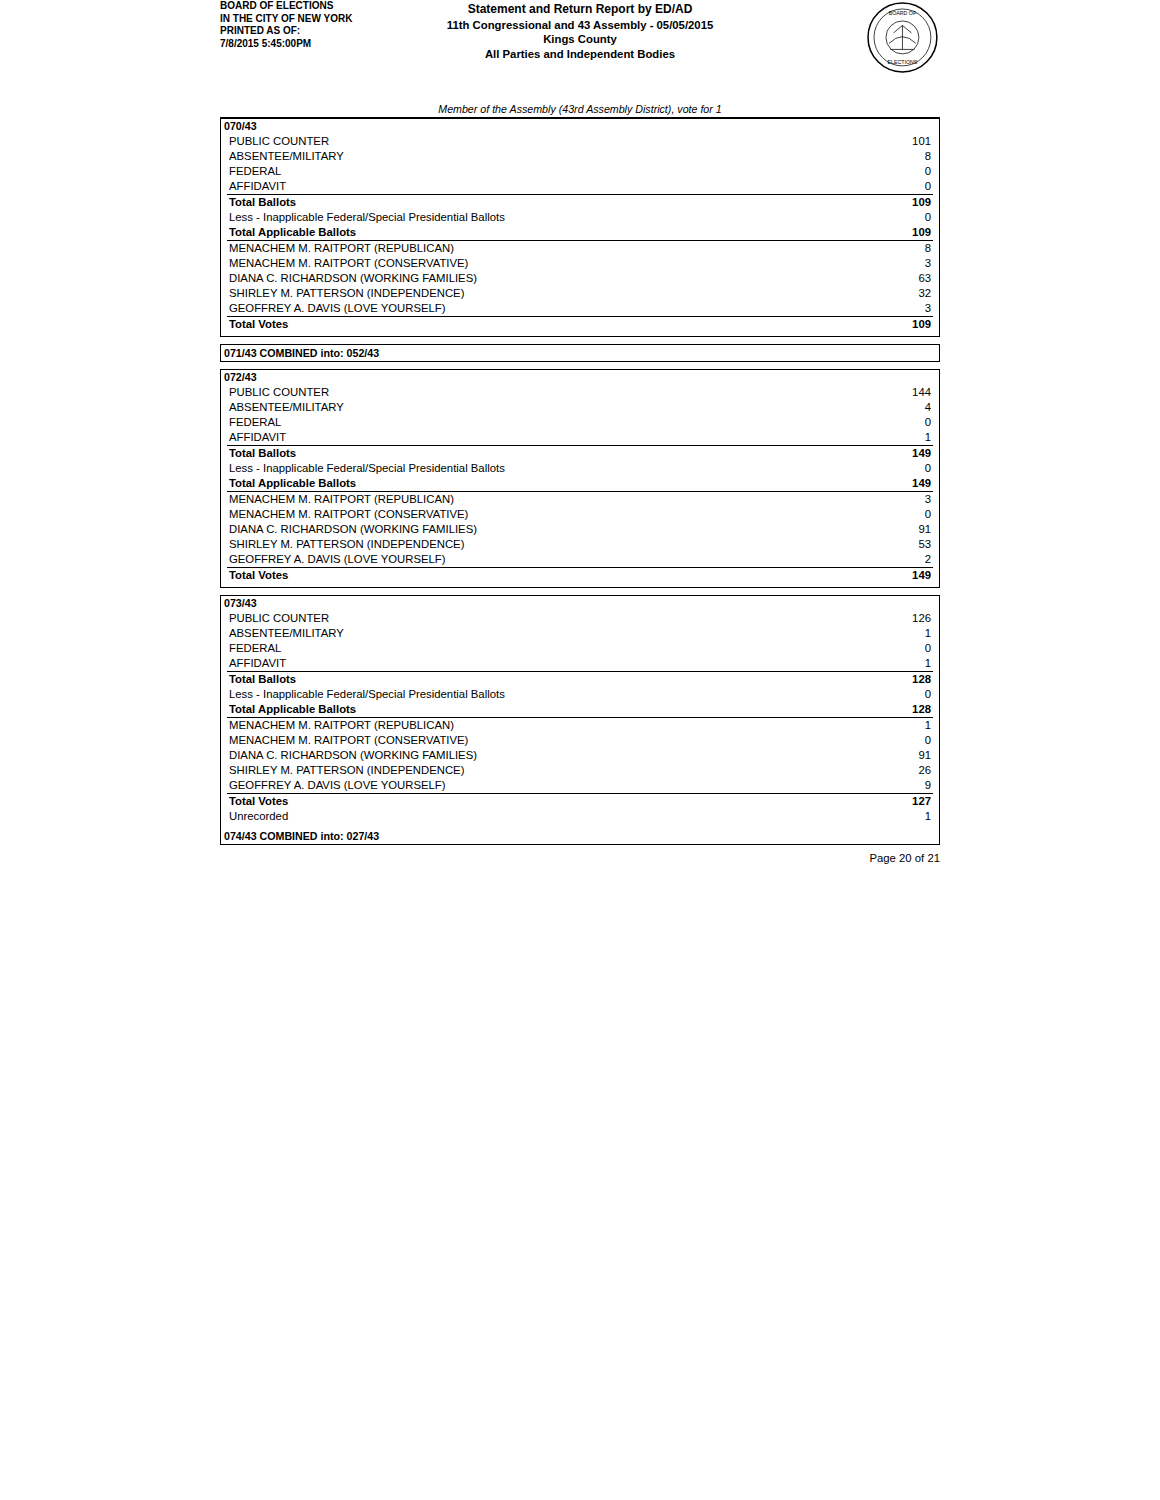BOARD OF ELECTIONS
IN THE CITY OF NEW YORK
PRINTED AS OF:
7/8/2015 5:45:00PM
Statement and Return Report by ED/AD
11th Congressional and 43 Assembly - 05/05/2015
Kings County
All Parties and Independent Bodies
BOARD OF ELECTIONS
Member of the Assembly (43rd Assembly District), vote for 1
070/43
| PUBLIC COUNTER | 101 |
| ABSENTEE/MILITARY | 8 |
| FEDERAL | 0 |
| AFFIDAVIT | 0 |
| Total Ballots | 109 |
| Less - Inapplicable Federal/Special Presidential Ballots | 0 |
| Total Applicable Ballots | 109 |
| MENACHEM M. RAITPORT (REPUBLICAN) | 8 |
| MENACHEM M. RAITPORT (CONSERVATIVE) | 3 |
| DIANA C. RICHARDSON (WORKING FAMILIES) | 63 |
| SHIRLEY M. PATTERSON (INDEPENDENCE) | 32 |
| GEOFFREY A. DAVIS (LOVE YOURSELF) | 3 |
| Total Votes | 109 |
071/43 COMBINED into: 052/43
072/43
| PUBLIC COUNTER | 144 |
| ABSENTEE/MILITARY | 4 |
| FEDERAL | 0 |
| AFFIDAVIT | 1 |
| Total Ballots | 149 |
| Less - Inapplicable Federal/Special Presidential Ballots | 0 |
| Total Applicable Ballots | 149 |
| MENACHEM M. RAITPORT (REPUBLICAN) | 3 |
| MENACHEM M. RAITPORT (CONSERVATIVE) | 0 |
| DIANA C. RICHARDSON (WORKING FAMILIES) | 91 |
| SHIRLEY M. PATTERSON (INDEPENDENCE) | 53 |
| GEOFFREY A. DAVIS (LOVE YOURSELF) | 2 |
| Total Votes | 149 |
073/43
| PUBLIC COUNTER | 126 |
| ABSENTEE/MILITARY | 1 |
| FEDERAL | 0 |
| AFFIDAVIT | 1 |
| Total Ballots | 128 |
| Less - Inapplicable Federal/Special Presidential Ballots | 0 |
| Total Applicable Ballots | 128 |
| MENACHEM M. RAITPORT (REPUBLICAN) | 1 |
| MENACHEM M. RAITPORT (CONSERVATIVE) | 0 |
| DIANA C. RICHARDSON (WORKING FAMILIES) | 91 |
| SHIRLEY M. PATTERSON (INDEPENDENCE) | 26 |
| GEOFFREY A. DAVIS (LOVE YOURSELF) | 9 |
| Total Votes | 127 |
| Unrecorded | 1 |
074/43 COMBINED into: 027/43
Page 20 of 21